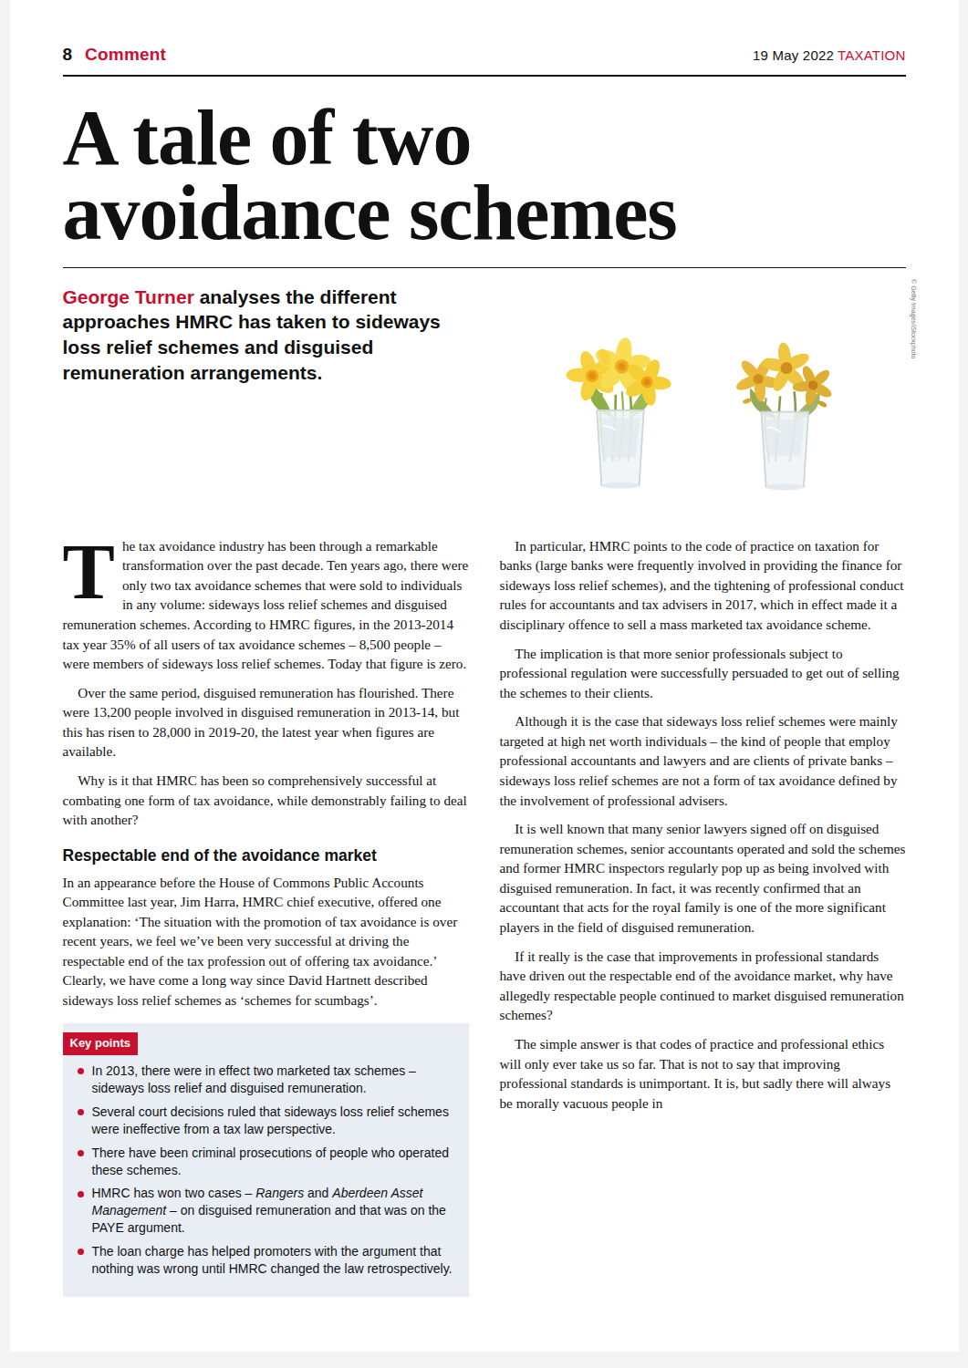8 Comment
19 May 2022 TAXATION
A tale of two
avoidance schemes
George Turner analyses the different approaches HMRC has taken to sideways loss relief schemes and disguised remuneration arrangements.
© Getty Images/iStockphoto
The tax avoidance industry has been through a remarkable transformation over the past decade. Ten years ago, there were only two tax avoidance schemes that were sold to individuals in any volume: sideways loss relief schemes and disguised remuneration schemes. According to HMRC figures, in the 2013-2014 tax year 35% of all users of tax avoidance schemes – 8,500 people – were members of sideways loss relief schemes. Today that figure is zero.
Over the same period, disguised remuneration has flourished. There were 13,200 people involved in disguised remuneration in 2013-14, but this has risen to 28,000 in 2019-20, the latest year when figures are available.
Why is it that HMRC has been so comprehensively successful at combating one form of tax avoidance, while demonstrably failing to deal with another?
Respectable end of the avoidance market
In an appearance before the House of Commons Public Accounts Committee last year, Jim Harra, HMRC chief executive, offered one explanation: ‘The situation with the promotion of tax avoidance is over recent years, we feel we’ve been very successful at driving the respectable end of the tax profession out of offering tax avoidance.’ Clearly, we have come a long way since David Hartnett described sideways loss relief schemes as ‘schemes for scumbags’.
Key points
In 2013, there were in effect two marketed tax schemes – sideways loss relief and disguised remuneration.
Several court decisions ruled that sideways loss relief schemes were ineffective from a tax law perspective.
There have been criminal prosecutions of people who operated these schemes.
HMRC has won two cases – Rangers and Aberdeen Asset Management – on disguised remuneration and that was on the PAYE argument.
The loan charge has helped promoters with the argument that nothing was wrong until HMRC changed the law retrospectively.
In particular, HMRC points to the code of practice on taxation for banks (large banks were frequently involved in providing the finance for sideways loss relief schemes), and the tightening of professional conduct rules for accountants and tax advisers in 2017, which in effect made it a disciplinary offence to sell a mass marketed tax avoidance scheme.
The implication is that more senior professionals subject to professional regulation were successfully persuaded to get out of selling the schemes to their clients.
Although it is the case that sideways loss relief schemes were mainly targeted at high net worth individuals – the kind of people that employ professional accountants and lawyers and are clients of private banks – sideways loss relief schemes are not a form of tax avoidance defined by the involvement of professional advisers.
It is well known that many senior lawyers signed off on disguised remuneration schemes, senior accountants operated and sold the schemes and former HMRC inspectors regularly pop up as being involved with disguised remuneration. In fact, it was recently confirmed that an accountant that acts for the royal family is one of the more significant players in the field of disguised remuneration.
If it really is the case that improvements in professional standards have driven out the respectable end of the avoidance market, why have allegedly respectable people continued to market disguised remuneration schemes?
The simple answer is that codes of practice and professional ethics will only ever take us so far. That is not to say that improving professional standards is unimportant. It is, but sadly there will always be morally vacuous people in